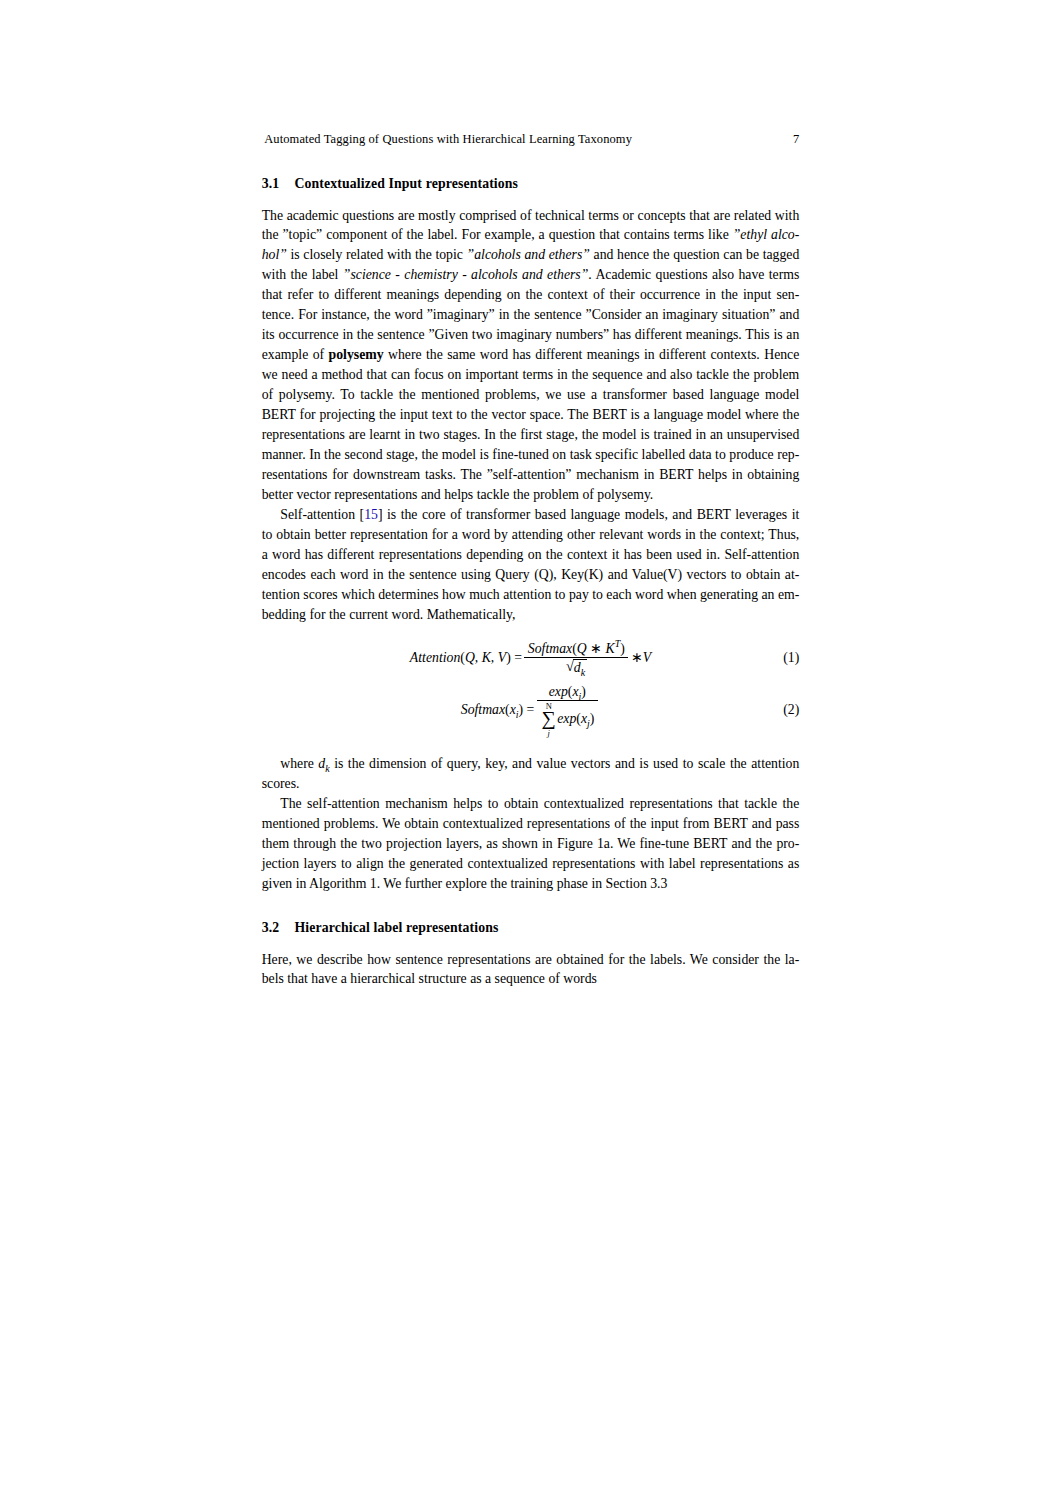Automated Tagging of Questions with Hierarchical Learning Taxonomy 7
3.1 Contextualized Input representations
The academic questions are mostly comprised of technical terms or concepts that are related with the ”topic” component of the label. For example, a question that contains terms like ”ethyl alcohol” is closely related with the topic ”alcohols and ethers” and hence the question can be tagged with the label ”science - chemistry - alcohols and ethers”. Academic questions also have terms that refer to different meanings depending on the context of their occurrence in the input sentence. For instance, the word ”imaginary” in the sentence ”Consider an imaginary situation” and its occurrence in the sentence ”Given two imaginary numbers” has different meanings. This is an example of polysemy where the same word has different meanings in different contexts. Hence we need a method that can focus on important terms in the sequence and also tackle the problem of polysemy. To tackle the mentioned problems, we use a transformer based language model BERT for projecting the input text to the vector space. The BERT is a language model where the representations are learnt in two stages. In the first stage, the model is trained in an unsupervised manner. In the second stage, the model is fine-tuned on task specific labelled data to produce representations for downstream tasks. The ”self-attention” mechanism in BERT helps in obtaining better vector representations and helps tackle the problem of polysemy.
Self-attention [15] is the core of transformer based language models, and BERT leverages it to obtain better representation for a word by attending other relevant words in the context; Thus, a word has different representations depending on the context it has been used in. Self-attention encodes each word in the sentence using Query (Q), Key(K) and Value(V) vectors to obtain attention scores which determines how much attention to pay to each word when generating an embedding for the current word. Mathematically,
Attention(Q, K, V) = Softmax(Q ∗ KT) dk ∗ V (1)
Softmax(xi) = exp(xi) N∑j exp(xj) (2)
where dk is the dimension of query, key, and value vectors and is used to scale the attention scores.
The self-attention mechanism helps to obtain contextualized representations that tackle the mentioned problems. We obtain contextualized representations of the input from BERT and pass them through the two projection layers, as shown in Figure 1a. We fine-tune BERT and the projection layers to align the generated contextualized representations with label representations as given in Algorithm 1. We further explore the training phase in Section 3.3
3.2 Hierarchical label representations
Here, we describe how sentence representations are obtained for the labels. We consider the labels that have a hierarchical structure as a sequence of words